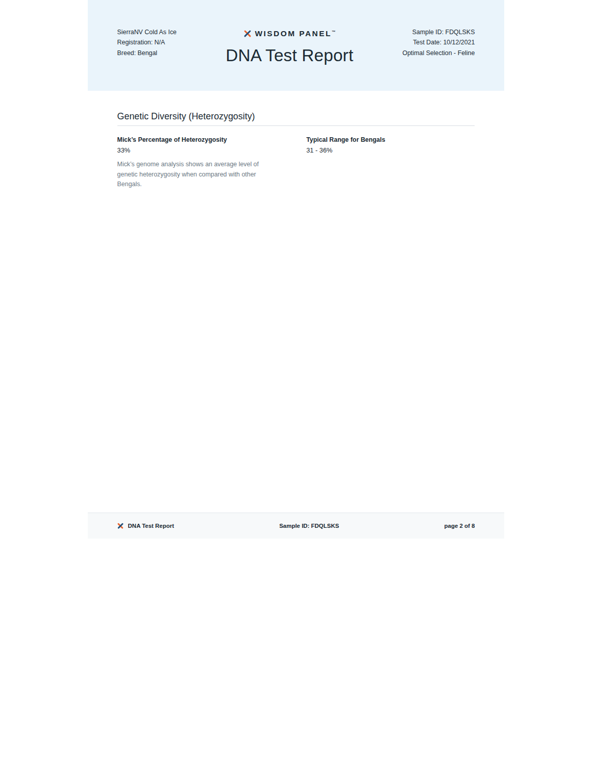SierraNV Cold As Ice
Registration: N/A
Breed: Bengal
WISDOM PANEL™
DNA Test Report
Sample ID: FDQLSKS
Test Date: 10/12/2021
Optimal Selection - Feline
Genetic Diversity (Heterozygosity)
Mick’s Percentage of Heterozygosity
33%
Mick’s genome analysis shows an average level of genetic heterozygosity when compared with other Bengals.
Typical Range for Bengals
31 - 36%
DNA Test Report
Sample ID: FDQLSKS
page 2 of 8